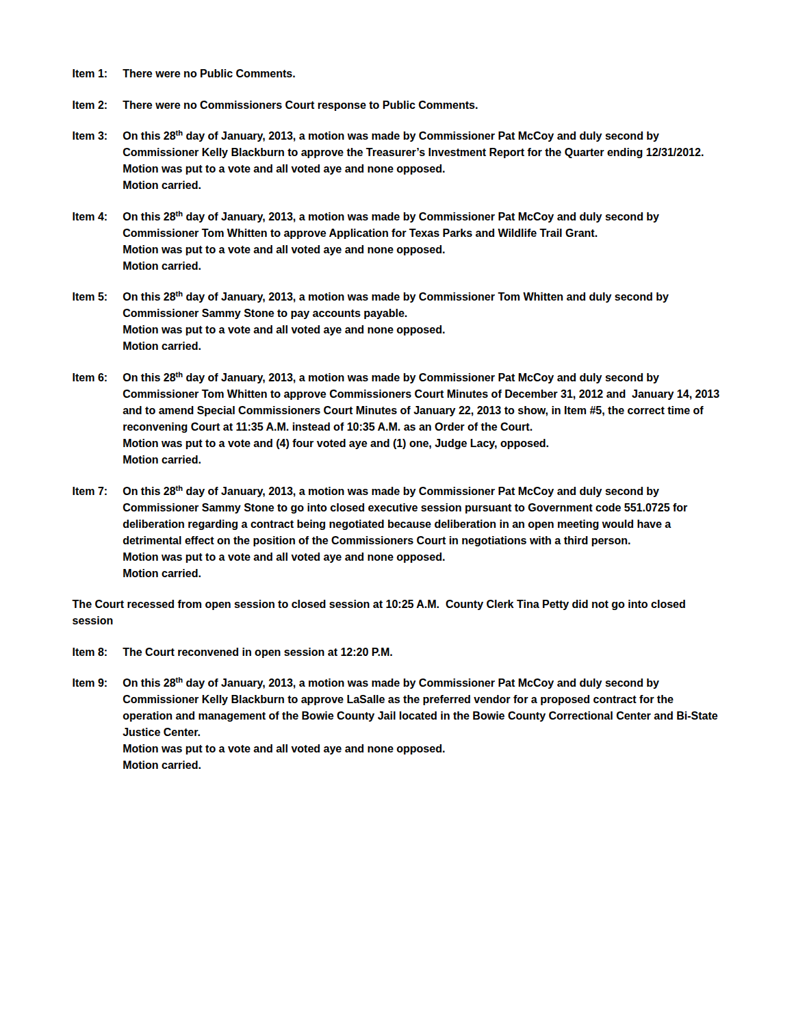Item 1:
There were no Public Comments.
Item 2:
There were no Commissioners Court response to Public Comments.
Item 3:
On this 28th day of January, 2013, a motion was made by Commissioner Pat McCoy and duly second by Commissioner Kelly Blackburn to approve the Treasurer’s Investment Report for the Quarter ending 12/31/2012.
Motion was put to a vote and all voted aye and none opposed.
Motion carried.
Item 4:
On this 28th day of January, 2013, a motion was made by Commissioner Pat McCoy and duly second by Commissioner Tom Whitten to approve Application for Texas Parks and Wildlife Trail Grant.
Motion was put to a vote and all voted aye and none opposed.
Motion carried.
Item 5:
On this 28th day of January, 2013, a motion was made by Commissioner Tom Whitten and duly second by Commissioner Sammy Stone to pay accounts payable.
Motion was put to a vote and all voted aye and none opposed.
Motion carried.
Item 6:
On this 28th day of January, 2013, a motion was made by Commissioner Pat McCoy and duly second by Commissioner Tom Whitten to approve Commissioners Court Minutes of December 31, 2012 and January 14, 2013 and to amend Special Commissioners Court Minutes of January 22, 2013 to show, in Item #5, the correct time of reconvening Court at 11:35 A.M. instead of 10:35 A.M. as an Order of the Court.
Motion was put to a vote and (4) four voted aye and (1) one, Judge Lacy, opposed.
Motion carried.
Item 7:
On this 28th day of January, 2013, a motion was made by Commissioner Pat McCoy and duly second by Commissioner Sammy Stone to go into closed executive session pursuant to Government code 551.0725 for deliberation regarding a contract being negotiated because deliberation in an open meeting would have a detrimental effect on the position of the Commissioners Court in negotiations with a third person.
Motion was put to a vote and all voted aye and none opposed.
Motion carried.
The Court recessed from open session to closed session at 10:25 A.M. County Clerk Tina Petty did not go into closed session
Item 8:
The Court reconvened in open session at 12:20 P.M.
Item 9:
On this 28th day of January, 2013, a motion was made by Commissioner Pat McCoy and duly second by Commissioner Kelly Blackburn to approve LaSalle as the preferred vendor for a proposed contract for the operation and management of the Bowie County Jail located in the Bowie County Correctional Center and Bi-State Justice Center.
Motion was put to a vote and all voted aye and none opposed.
Motion carried.